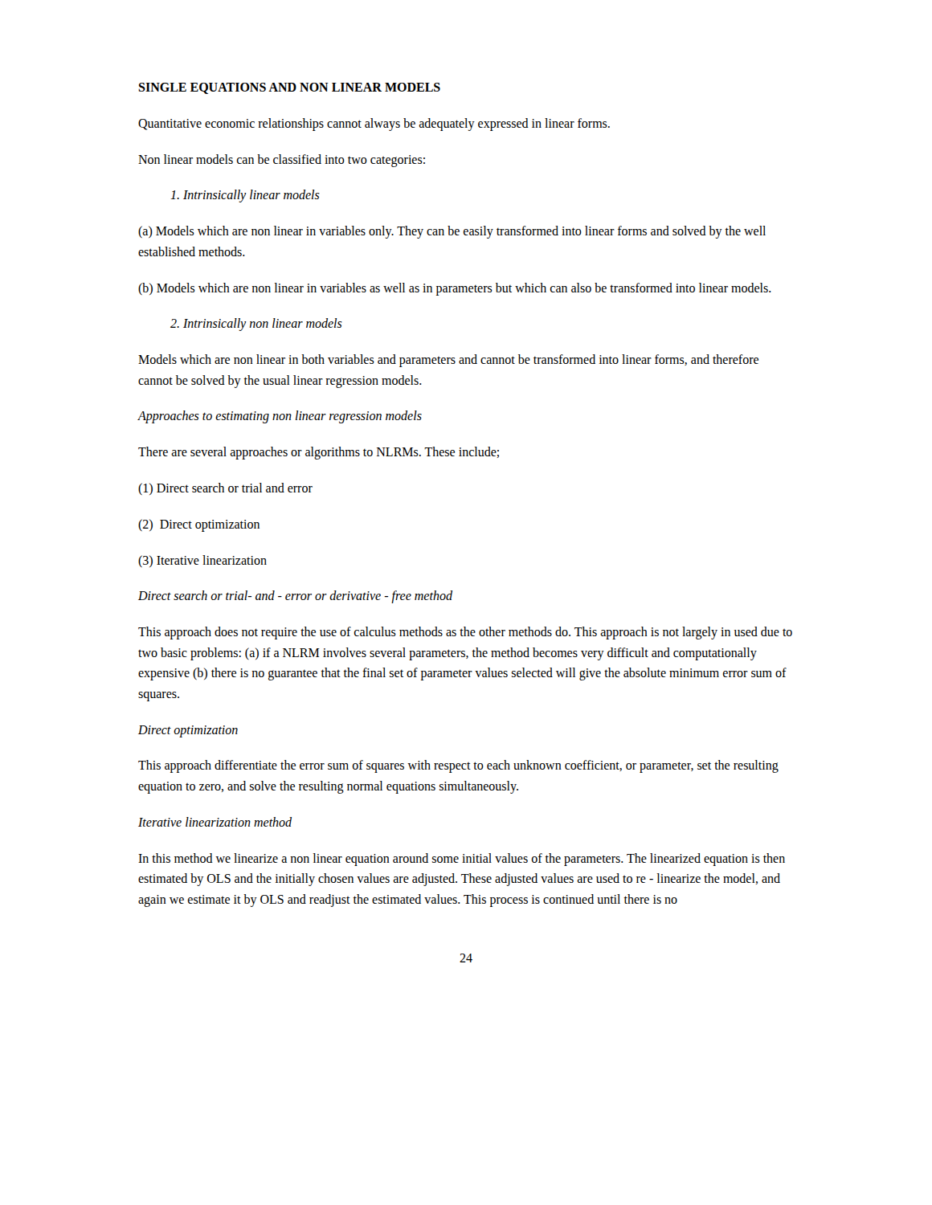Single Equations and Non Linear Models
Quantitative economic relationships cannot always be adequately expressed in linear forms.
Non linear models can be classified into two categories:
Intrinsically linear models
(a) Models which are non linear in variables only. They can be easily transformed into linear forms and solved by the well established methods.
(b) Models which are non linear in variables as well as in parameters but which can also be transformed into linear models.
Intrinsically non linear models
Models which are non linear in both variables and parameters and cannot be transformed into linear forms, and therefore cannot be solved by the usual linear regression models.
Approaches to estimating non linear regression models
There are several approaches or algorithms to NLRMs. These include;
(1) Direct search or trial and error
(2) Direct optimization
(3) Iterative linearization
Direct search or trial- and - error or derivative - free method
This approach does not require the use of calculus methods as the other methods do. This approach is not largely in used due to two basic problems: (a) if a NLRM involves several parameters, the method becomes very difficult and computationally expensive (b) there is no guarantee that the final set of parameter values selected will give the absolute minimum error sum of squares.
Direct optimization
This approach differentiate the error sum of squares with respect to each unknown coefficient, or parameter, set the resulting equation to zero, and solve the resulting normal equations simultaneously.
Iterative linearization method
In this method we linearize a non linear equation around some initial values of the parameters. The linearized equation is then estimated by OLS and the initially chosen values are adjusted. These adjusted values are used to re - linearize the model, and again we estimate it by OLS and readjust the estimated values. This process is continued until there is no
24